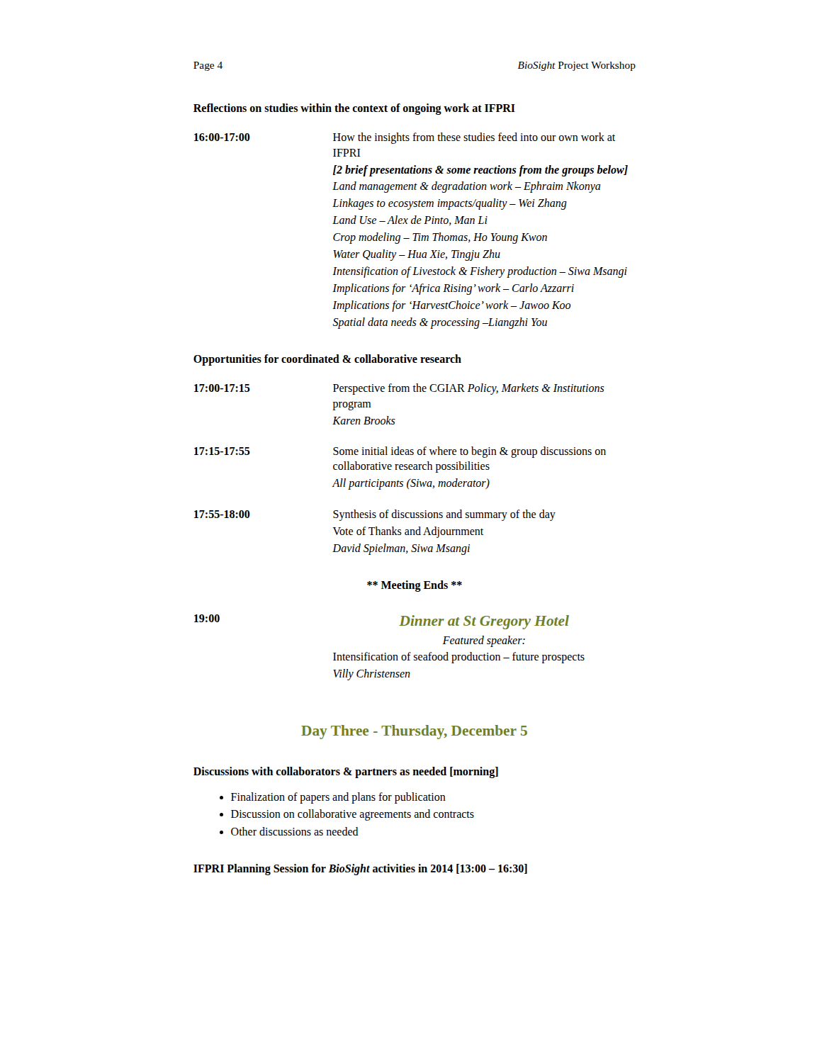Page 4
BioSight Project Workshop
Reflections on studies within the context of ongoing work at IFPRI
16:00-17:00
How the insights from these studies feed into our own work at IFPRI
[2 brief presentations & some reactions from the groups below]
Land management & degradation work – Ephraim Nkonya
Linkages to ecosystem impacts/quality – Wei Zhang
Land Use – Alex de Pinto, Man Li
Crop modeling – Tim Thomas, Ho Young Kwon
Water Quality – Hua Xie, Tingju Zhu
Intensification of Livestock & Fishery production – Siwa Msangi
Implications for ‘Africa Rising’ work – Carlo Azzarri
Implications for ‘HarvestChoice’ work – Jawoo Koo
Spatial data needs & processing –Liangzhi You
Opportunities for coordinated & collaborative research
17:00-17:15
Perspective from the CGIAR Policy, Markets & Institutions program
Karen Brooks
17:15-17:55
Some initial ideas of where to begin & group discussions on collaborative research possibilities
All participants (Siwa, moderator)
17:55-18:00
Synthesis of discussions and summary of the day
Vote of Thanks and Adjournment
David Spielman, Siwa Msangi
** Meeting Ends **
19:00
Dinner at St Gregory Hotel
Featured speaker:
Intensification of seafood production – future prospects
Villy Christensen
Day Three - Thursday, December 5
Discussions with collaborators & partners as needed [morning]
Finalization of papers and plans for publication
Discussion on collaborative agreements and contracts
Other discussions as needed
IFPRI Planning Session for BioSight activities in 2014 [13:00 – 16:30]